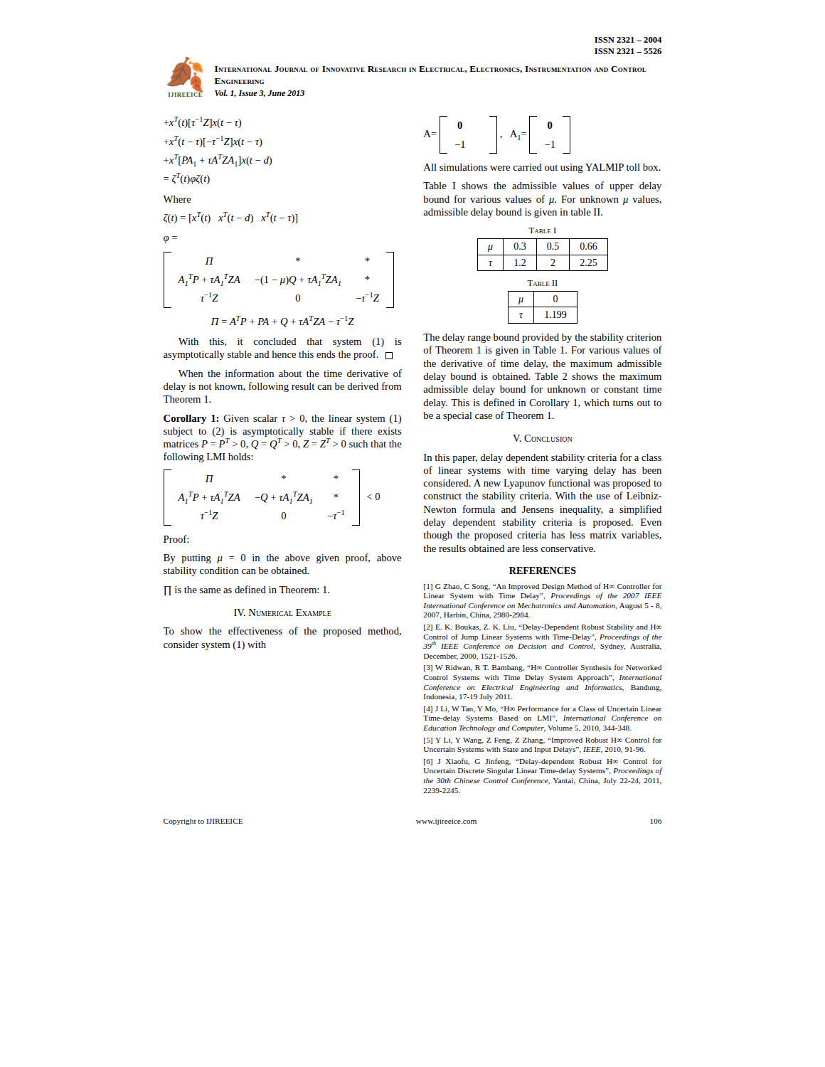ISSN 2321 – 2004
ISSN 2321 – 5526
🍂
IJIREEICE
International Journal of Innovative Research in Electrical, Electronics, Instrumentation and Control Engineering
Vol. 1, Issue 3, June 2013
+xT(t)[τ−1Z]x(t − τ)
+xT(t − τ)[−τ−1Z]x(t − τ)
+xT[PA1 + τATZA1]x(t − d)
= ζT(t)φζ(t)
Where
ζ(t) = [xT(t) xT(t − d) xT(t − τ)]
φ =
| Π | * | * |
| A 1 T P + τA 1 T ZA | −(1 − μ ) Q + τA 1 T ZA 1 | * |
| τ −1 Z | 0 | − τ −1 Z |
Π = ATP + PA + Q + τATZA − τ−1Z
With this, it concluded that system (1) is asymptotically stable and hence this ends the proof.
When the information about the time derivative of delay is not known, following result can be derived from Theorem 1.
Corollary 1: Given scalar τ > 0, the linear system (1) subject to (2) is asymptotically stable if there exists matrices P = PT > 0, Q = QT > 0, Z = ZT > 0 such that the following LMI holds:
| Π | * | * |
| A 1 T P + τA 1 T ZA | − Q + τA 1 T ZA 1 | * |
| τ −1 Z | 0 | − τ −1 |
< 0
Proof:
By putting μ = 0 in the above given proof, above stability condition can be obtained.
∏ is the same as defined in Theorem: 1.
IV. Numerical Example
To show the effectiveness of the proposed method, consider system (1) with
A=
| 0 | |
| −1 | |
, A1=
| 0 |
| −1 |
All simulations were carried out using YALMIP toll box.
Table I shows the admissible values of upper delay bound for various values of μ. For unknown μ values, admissible delay bound is given in table II.
Table I
| μ | 0.3 | 0.5 | 0.66 |
| τ | 1.2 | 2 | 2.25 |
Table II
| μ | 0 |
| τ | 1.199 |
The delay range bound provided by the stability criterion of Theorem 1 is given in Table 1. For various values of the derivative of time delay, the maximum admissible delay bound is obtained. Table 2 shows the maximum admissible delay bound for unknown or constant time delay. This is defined in Corollary 1, which turns out to be a special case of Theorem 1.
V. Conclusion
In this paper, delay dependent stability criteria for a class of linear systems with time varying delay has been considered. A new Lyapunov functional was proposed to construct the stability criteria. With the use of Leibniz-Newton formula and Jensens inequality, a simplified delay dependent stability criteria is proposed. Even though the proposed criteria has less matrix variables, the results obtained are less conservative.
REFERENCES
[1] G Zhao, C Song, “An Improved Design Method of H∞ Controller for Linear System with Time Delay”, Proceedings of the 2007 IEEE International Conference on Mechatronics and Automation, August 5 - 8, 2007, Harbin, China, 2980-2984.
[2] E. K. Boukas, Z. K. Liu, “Delay-Dependent Robust Stability and H∞ Control of Jump Linear Systems with Time-Delay”, Proceedings of the 39th IEEE Conference on Decision and Control, Sydney, Australia, December, 2000, 1521-1526.
[3] W Ridwan, R T. Bambang, “H∞ Controller Synthesis for Networked Control Systems with Time Delay System Approach”, International Conference on Electrical Engineering and Informatics, Bandung, Indonesia, 17-19 July 2011.
[4] J Li, W Tan, Y Mo, “H∞ Performance for a Class of Uncertain Linear Time-delay Systems Based on LMI”, International Conference on Education Technology and Computer, Volume 5, 2010, 344-348.
[5] Y Li, Y Wang, Z Feng, Z Zhang, “Improved Robust H∞ Control for Uncertain Systems with State and Input Delays”, IEEE, 2010, 91-96.
[6] J Xiaofu, G Jinfeng, “Delay-dependent Robust H∞ Control for Uncertain Discrete Singular Linear Time-delay Systems”, Proceedings of the 30th Chinese Control Conference, Yantai, China, July 22-24, 2011, 2239-2245.
Copyright to IJIREEICE
www.ijireeice.com
106